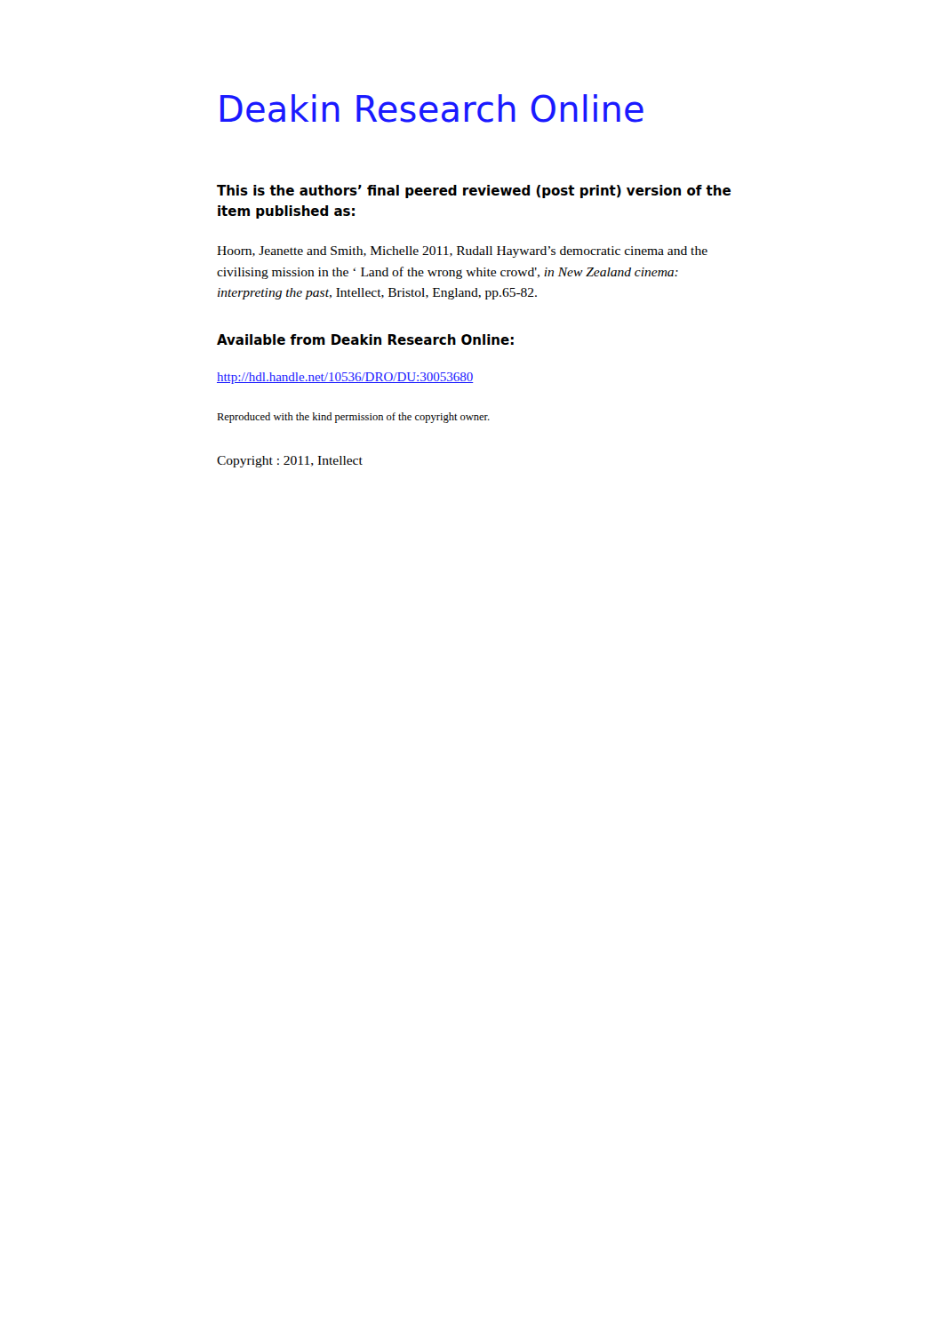Deakin Research Online
This is the authors’ final peered reviewed (post print) version of the item published as:
Hoorn, Jeanette and Smith, Michelle 2011, Rudall Hayward’s democratic cinema and the civilising mission in the ‘ Land of the wrong white crowd', in New Zealand cinema: interpreting the past, Intellect, Bristol, England, pp.65-82.
Available from Deakin Research Online:
http://hdl.handle.net/10536/DRO/DU:30053680
Reproduced with the kind permission of the copyright owner.
Copyright : 2011, Intellect